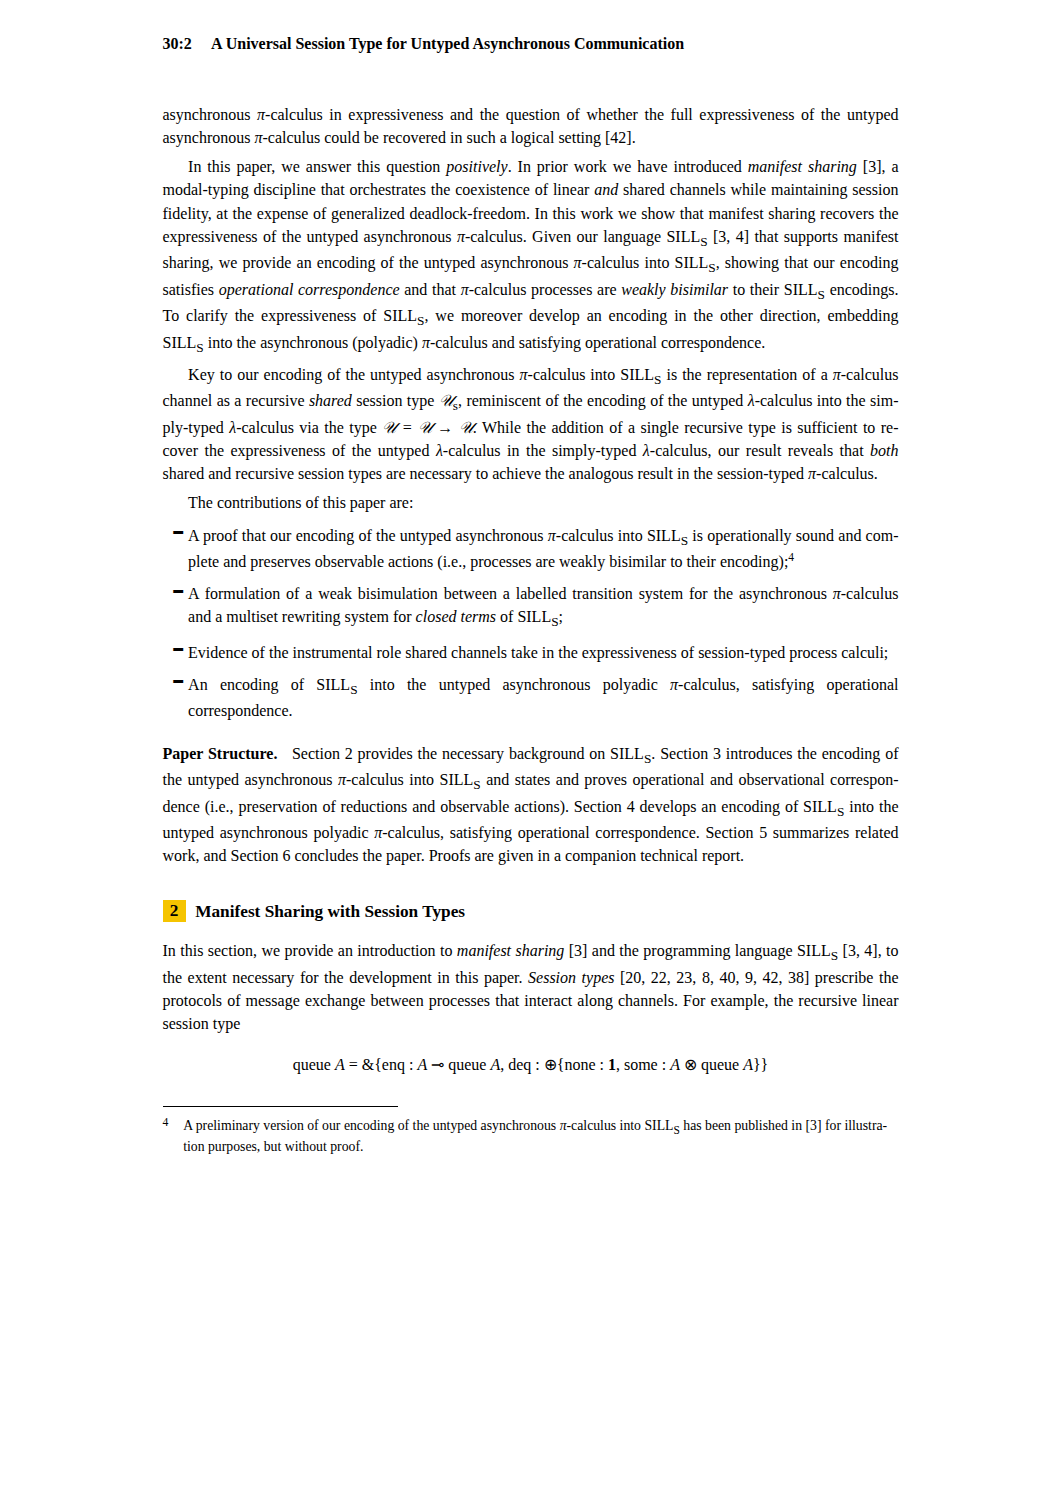30:2 A Universal Session Type for Untyped Asynchronous Communication
asynchronous π-calculus in expressiveness and the question of whether the full expressiveness of the untyped asynchronous π-calculus could be recovered in such a logical setting [42].
In this paper, we answer this question positively. In prior work we have introduced manifest sharing [3], a modal-typing discipline that orchestrates the coexistence of linear and shared channels while maintaining session fidelity, at the expense of generalized deadlock-freedom. In this work we show that manifest sharing recovers the expressiveness of the untyped asynchronous π-calculus. Given our language SILLS [3, 4] that supports manifest sharing, we provide an encoding of the untyped asynchronous π-calculus into SILLS, showing that our encoding satisfies operational correspondence and that π-calculus processes are weakly bisimilar to their SILLS encodings. To clarify the expressiveness of SILLS, we moreover develop an encoding in the other direction, embedding SILLS into the asynchronous (polyadic) π-calculus and satisfying operational correspondence.
Key to our encoding of the untyped asynchronous π-calculus into SILLS is the representation of a π-calculus channel as a recursive shared session type 𝒰s, reminiscent of the encoding of the untyped λ-calculus into the simply-typed λ-calculus via the type 𝒰 = 𝒰 → 𝒰. While the addition of a single recursive type is sufficient to recover the expressiveness of the untyped λ-calculus in the simply-typed λ-calculus, our result reveals that both shared and recursive session types are necessary to achieve the analogous result in the session-typed π-calculus.
The contributions of this paper are:
A proof that our encoding of the untyped asynchronous π-calculus into SILLS is operationally sound and complete and preserves observable actions (i.e., processes are weakly bisimilar to their encoding);4
A formulation of a weak bisimulation between a labelled transition system for the asynchronous π-calculus and a multiset rewriting system for closed terms of SILLS;
Evidence of the instrumental role shared channels take in the expressiveness of session-typed process calculi;
An encoding of SILLS into the untyped asynchronous polyadic π-calculus, satisfying operational correspondence.
Paper Structure. Section 2 provides the necessary background on SILLS. Section 3 introduces the encoding of the untyped asynchronous π-calculus into SILLS and states and proves operational and observational correspondence (i.e., preservation of reductions and observable actions). Section 4 develops an encoding of SILLS into the untyped asynchronous polyadic π-calculus, satisfying operational correspondence. Section 5 summarizes related work, and Section 6 concludes the paper. Proofs are given in a companion technical report.
2 Manifest Sharing with Session Types
In this section, we provide an introduction to manifest sharing [3] and the programming language SILLS [3, 4], to the extent necessary for the development in this paper. Session types [20, 22, 23, 8, 40, 9, 42, 38] prescribe the protocols of message exchange between processes that interact along channels. For example, the recursive linear session type
queue A = &{enq : A ⊸ queue A, deq : ⊕{none : 1, some : A ⊗ queue A}}
4 A preliminary version of our encoding of the untyped asynchronous π-calculus into SILLS has been published in [3] for illustration purposes, but without proof.